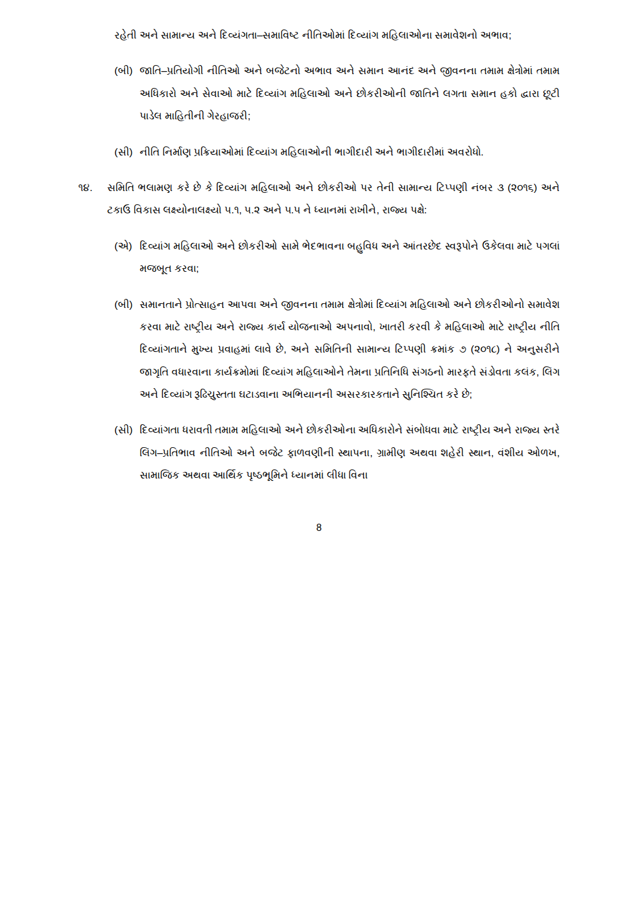રહેતી અને સામાન્ય અને દિવ્યંગતા–સમાવિષ્ટ નીતિઓમાં દિવ્યાંગ મહિલાઓના સમાવેશનો અભાવ;
(બી) જાતિ–પ્રતિયોગી નીતિઓ અને બજેટનો અભાવ અને સમાન આનંદ અને જીવનના તમામ ક્ષેત્રોમાં તમામ અધિકારો અને સેવાઓ માટે દિવ્યાંગ મહિલાઓ અને છોકરીઓની જાતિને લગતા સમાન હકો દ્વારા છૂટી પાડેલ માહિતીની ગેરહાજરી;
(સી) નીતિ નિર્માણ પ્રક્રિયાઓમાં દિવ્યાંગ મહિલાઓની ભાગીદારી અને ભાગીદારીમાં અવરોધો.
૧૪. સમિતિ ભલામણ કરે છે કે દિવ્યાંગ મહિલાઓ અને છોકરીઓ પર તેની સામાન્ય ટિપ્પણી નંબર ૩ (૨૦૧૬) અને ટકાઉ વિકાસ લક્ષ્યોનાલક્ષ્યો ૫.૧, ૫.૨ અને ૫.૫ ને ધ્યાનમાં રાખીને, રાજ્ય પક્ષે:
(એ) દિવ્યાંગ મહિલાઓ અને છોકરીઓ સામે ભેદભાવના બહુવિધ અને આંતરછેદ સ્વરૂપોને ઉકેલવા માટે પગલાં મજબૂત કરવા;
(બી) સમાનતાને પ્રોત્સાહન આપવા અને જીવનના તમામ ક્ષેત્રોમાં દિવ્યાંગ મહિલાઓ અને છોકરીઓનો સમાવેશ કરવા માટે રાષ્ટ્રીય અને રાજ્ય કાર્ય યોજનાઓ અપનાવો, ખાતરી કરવી કે મહિલાઓ માટે રાષ્ટ્રીય નીતિ દિવ્યાંગતાને મુખ્ય પ્રવાહમાં લાવે છે, અને સમિતિની સામાન્ય ટિપ્પણી ક્રમાંક ૭ (૨૦૧૮) ને અનુસરીને જાગૃતિ વધારવાના કાર્યક્રમોમાં દિવ્યાંગ મહિલાઓને તેમના પ્રતિનિધિ સંગઠનો મારફતે સંડોવતા કલંક, લિંગ અને દિવ્યાંગ રૂઢિચુસ્તતા ઘટાડવાના અભિયાનની અસરકારકતાને સુનિશ્ચિત કરે છે;
(સી) દિવ્યાંગતા ધરાવતી તમામ મહિલાઓ અને છોકરીઓના અધિકારોને સંબોધવા માટે રાષ્ટ્રીય અને રાજ્ય સ્તરે લિંગ–પ્રતિભાવ નીતિઓ અને બજેટ ફાળવણીની સ્થાપના, ગ્રામીણ અથવા શહેરી સ્થાન, વંશીય ઓળખ, સામાજિક અથવા આર્થિક પૃષ્ઠભૂમિને ધ્યાનમાં લીધા વિના
8